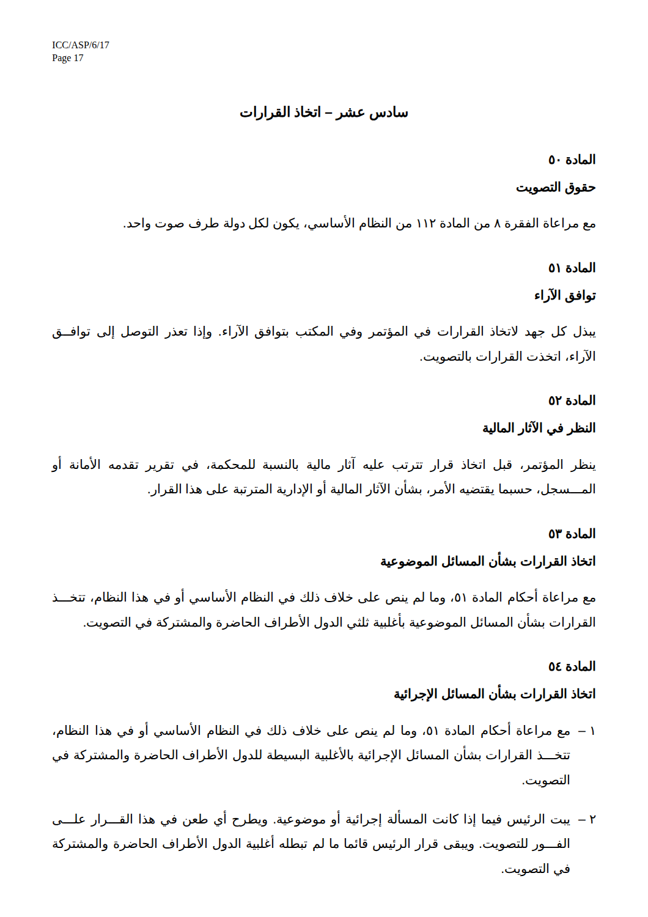ICC/ASP/6/17
Page 17
سادس عشر – اتخاذ القرارات
المادة ٥٠
حقوق التصويت
مع مراعاة الفقرة ٨ من المادة ١١٢ من النظام الأساسي، يكون لكل دولة طرف صوت واحد.
المادة ٥١
توافق الآراء
يبذل كل جهد لاتخاذ القرارات في المؤتمر وفي المكتب بتوافق الآراء. وإذا تعذر التوصل إلى توافــق الآراء، اتخذت القرارات بالتصويت.
المادة ٥٢
النظر في الآثار المالية
ينظر المؤتمر، قبل اتخاذ قرار تترتب عليه آثار مالية بالنسبة للمحكمة، في تقرير تقدمه الأمانة أو المـــسجل، حسبما يقتضيه الأمر، بشأن الآثار المالية أو الإدارية المترتبة على هذا القرار.
المادة ٥٣
اتخاذ القرارات بشأن المسائل الموضوعية
مع مراعاة أحكام المادة ٥١، وما لم ينص على خلاف ذلك في النظام الأساسي أو في هذا النظام، تتخـــذ القرارات بشأن المسائل الموضوعية بأغلبية ثلثي الدول الأطراف الحاضرة والمشتركة في التصويت.
المادة ٥٤
اتخاذ القرارات بشأن المسائل الإجرائية
١ – مع مراعاة أحكام المادة ٥١، وما لم ينص على خلاف ذلك في النظام الأساسي أو في هذا النظام، تتخـــذ القرارات بشأن المسائل الإجرائية بالأغلبية البسيطة للدول الأطراف الحاضرة والمشتركة في التصويت.
٢ – يبت الرئيس فيما إذا كانت المسألة إجرائية أو موضوعية. ويطرح أي طعن في هذا القـــرار علـــى الفـــور للتصويت. ويبقى قرار الرئيس قائما ما لم تبطله أغلبية الدول الأطراف الحاضرة والمشتركة في التصويت.